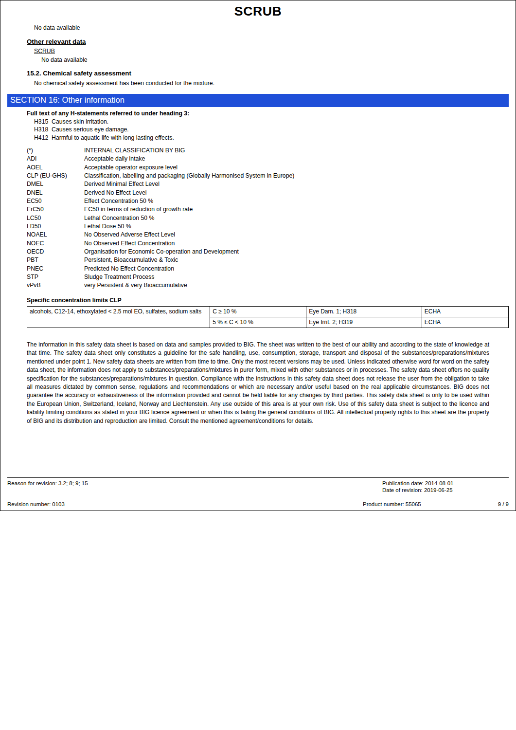SCRUB
No data available
Other relevant data
SCRUB
No data available
15.2. Chemical safety assessment
No chemical safety assessment has been conducted for the mixture.
SECTION 16: Other information
Full text of any H-statements referred to under heading 3:
H315 Causes skin irritation.
H318 Causes serious eye damage.
H412 Harmful to aquatic life with long lasting effects.
| (*) | INTERNAL CLASSIFICATION BY BIG |
| ADI | Acceptable daily intake |
| AOEL | Acceptable operator exposure level |
| CLP (EU-GHS) | Classification, labelling and packaging (Globally Harmonised System in Europe) |
| DMEL | Derived Minimal Effect Level |
| DNEL | Derived No Effect Level |
| EC50 | Effect Concentration 50 % |
| ErC50 | EC50 in terms of reduction of growth rate |
| LC50 | Lethal Concentration 50 % |
| LD50 | Lethal Dose 50 % |
| NOAEL | No Observed Adverse Effect Level |
| NOEC | No Observed Effect Concentration |
| OECD | Organisation for Economic Co-operation and Development |
| PBT | Persistent, Bioaccumulative & Toxic |
| PNEC | Predicted No Effect Concentration |
| STP | Sludge Treatment Process |
| vPvB | very Persistent & very Bioaccumulative |
Specific concentration limits CLP
| alcohols, C12-14, ethoxylated < 2.5 mol EO, sulfates, sodium salts | C ≥ 10 % | Eye Dam. 1; H318 | ECHA |
| 5 % ≤ C < 10 % | Eye Irrit. 2; H319 | ECHA |
The information in this safety data sheet is based on data and samples provided to BIG. The sheet was written to the best of our ability and according to the state of knowledge at that time. The safety data sheet only constitutes a guideline for the safe handling, use, consumption, storage, transport and disposal of the substances/preparations/mixtures mentioned under point 1. New safety data sheets are written from time to time. Only the most recent versions may be used. Unless indicated otherwise word for word on the safety data sheet, the information does not apply to substances/preparations/mixtures in purer form, mixed with other substances or in processes. The safety data sheet offers no quality specification for the substances/preparations/mixtures in question. Compliance with the instructions in this safety data sheet does not release the user from the obligation to take all measures dictated by common sense, regulations and recommendations or which are necessary and/or useful based on the real applicable circumstances. BIG does not guarantee the accuracy or exhaustiveness of the information provided and cannot be held liable for any changes by third parties. This safety data sheet is only to be used within the European Union, Switzerland, Iceland, Norway and Liechtenstein. Any use outside of this area is at your own risk. Use of this safety data sheet is subject to the licence and liability limiting conditions as stated in your BIG licence agreement or when this is failing the general conditions of BIG. All intellectual property rights to this sheet are the property of BIG and its distribution and reproduction are limited. Consult the mentioned agreement/conditions for details.
Reason for revision: 3.2; 8; 9; 15
Publication date: 2014-08-01
Date of revision: 2019-06-25
Revision number: 0103
Product number: 55065
9 / 9